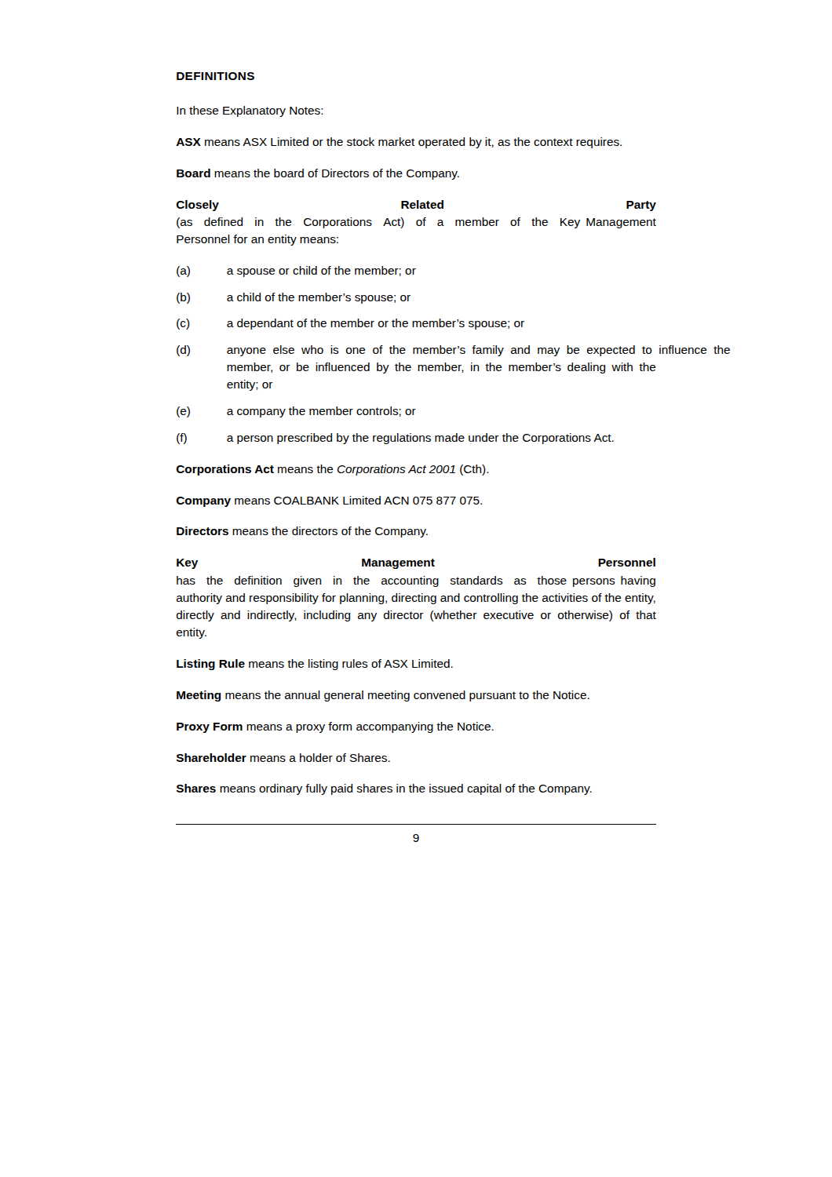DEFINITIONS
In these Explanatory Notes:
ASX means ASX Limited or the stock market operated by it, as the context requires.
Board means the board of Directors of the Company.
Closely Related Party (as defined in the Corporations Act) of a member of the Key Management Personnel for an entity means:
(a) a spouse or child of the member; or
(b) a child of the member’s spouse; or
(c) a dependant of the member or the member’s spouse; or
(d) anyone else who is one of the member’s family and may be expected to influence the member, or be influenced by the member, in the member’s dealing with the entity; or
(e) a company the member controls; or
(f) a person prescribed by the regulations made under the Corporations Act.
Corporations Act means the Corporations Act 2001 (Cth).
Company means COALBANK Limited ACN 075 877 075.
Directors means the directors of the Company.
Key Management Personnel has the definition given in the accounting standards as those persons having authority and responsibility for planning, directing and controlling the activities of the entity, directly and indirectly, including any director (whether executive or otherwise) of that entity.
Listing Rule means the listing rules of ASX Limited.
Meeting means the annual general meeting convened pursuant to the Notice.
Proxy Form means a proxy form accompanying the Notice.
Shareholder means a holder of Shares.
Shares means ordinary fully paid shares in the issued capital of the Company.
9